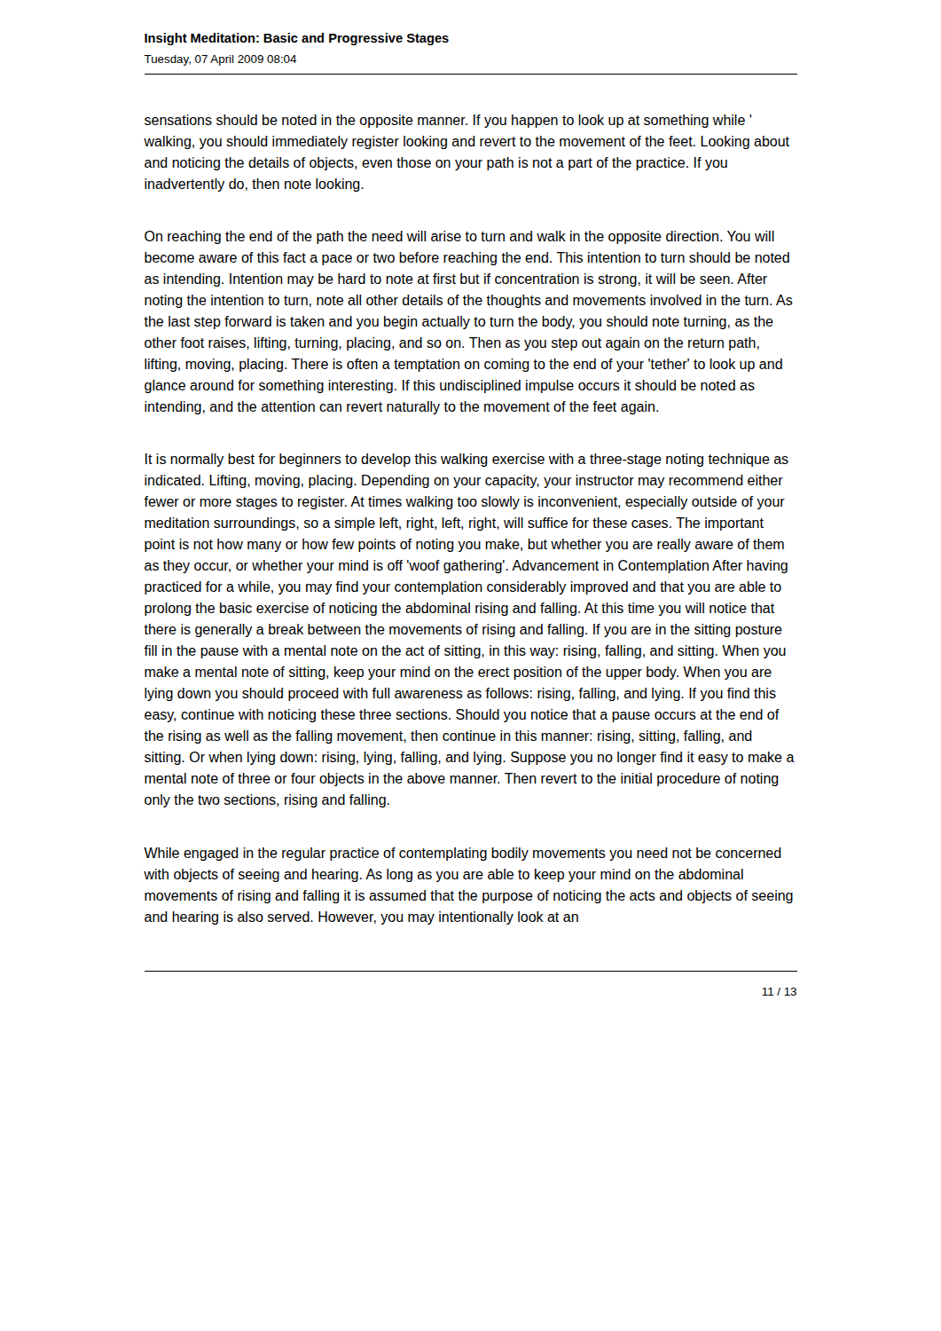Insight Meditation: Basic and Progressive Stages
Tuesday, 07 April 2009 08:04
sensations should be noted in the opposite manner. If you happen to look up at something while ' walking, you should immediately register looking and revert to the movement of the feet. Looking about and noticing the details of objects, even those on your path is not a part of the practice. If you inadvertently do, then note looking.
On reaching the end of the path the need will arise to turn and walk in the opposite direction. You will become aware of this fact a pace or two before reaching the end. This intention to turn should be noted as intending. Intention may be hard to note at first but if concentration is strong, it will be seen. After noting the intention to turn, note all other details of the thoughts and movements involved in the turn. As the last step forward is taken and you begin actually to turn the body, you should note turning, as the other foot raises, lifting, turning, placing, and so on. Then as you step out again on the return path, lifting, moving, placing. There is often a temptation on coming to the end of your 'tether' to look up and glance around for something interesting. If this undisciplined impulse occurs it should be noted as intending, and the attention can revert naturally to the movement of the feet again.
It is normally best for beginners to develop this walking exercise with a three-stage noting technique as indicated. Lifting, moving, placing. Depending on your capacity, your instructor may recommend either fewer or more stages to register. At times walking too slowly is inconvenient, especially outside of your meditation surroundings, so a simple left, right, left, right, will suffice for these cases. The important point is not how many or how few points of noting you make, but whether you are really aware of them as they occur, or whether your mind is off 'woof gathering'. Advancement in Contemplation After having practiced for a while, you may find your contemplation considerably improved and that you are able to prolong the basic exercise of noticing the abdominal rising and falling. At this time you will notice that there is generally a break between the movements of rising and falling. If you are in the sitting posture fill in the pause with a mental note on the act of sitting, in this way: rising, falling, and sitting. When you make a mental note of sitting, keep your mind on the erect position of the upper body. When you are lying down you should proceed with full awareness as follows: rising, falling, and lying. If you find this easy, continue with noticing these three sections. Should you notice that a pause occurs at the end of the rising as well as the falling movement, then continue in this manner: rising, sitting, falling, and sitting. Or when lying down: rising, lying, falling, and lying. Suppose you no longer find it easy to make a mental note of three or four objects in the above manner. Then revert to the initial procedure of noting only the two sections, rising and falling.
While engaged in the regular practice of contemplating bodily movements you need not be concerned with objects of seeing and hearing. As long as you are able to keep your mind on the abdominal movements of rising and falling it is assumed that the purpose of noticing the acts and objects of seeing and hearing is also served. However, you may intentionally look at an
11 / 13